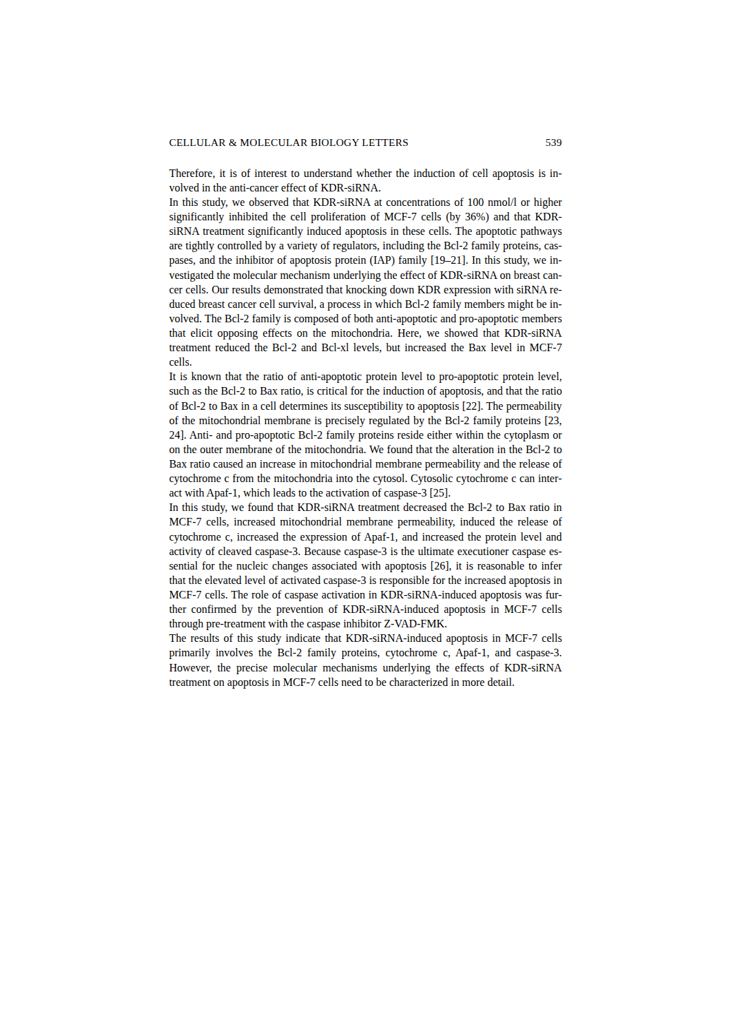Cellular & Molecular Biology Letters 539
Therefore, it is of interest to understand whether the induction of cell apoptosis is involved in the anti-cancer effect of KDR-siRNA.
In this study, we observed that KDR-siRNA at concentrations of 100 nmol/l or higher significantly inhibited the cell proliferation of MCF-7 cells (by 36%) and that KDR-siRNA treatment significantly induced apoptosis in these cells. The apoptotic pathways are tightly controlled by a variety of regulators, including the Bcl-2 family proteins, caspases, and the inhibitor of apoptosis protein (IAP) family [19–21]. In this study, we investigated the molecular mechanism underlying the effect of KDR-siRNA on breast cancer cells. Our results demonstrated that knocking down KDR expression with siRNA reduced breast cancer cell survival, a process in which Bcl-2 family members might be involved. The Bcl-2 family is composed of both anti-apoptotic and pro-apoptotic members that elicit opposing effects on the mitochondria. Here, we showed that KDR-siRNA treatment reduced the Bcl-2 and Bcl-xl levels, but increased the Bax level in MCF-7 cells.
It is known that the ratio of anti-apoptotic protein level to pro-apoptotic protein level, such as the Bcl-2 to Bax ratio, is critical for the induction of apoptosis, and that the ratio of Bcl-2 to Bax in a cell determines its susceptibility to apoptosis [22]. The permeability of the mitochondrial membrane is precisely regulated by the Bcl-2 family proteins [23, 24]. Anti- and pro-apoptotic Bcl-2 family proteins reside either within the cytoplasm or on the outer membrane of the mitochondria. We found that the alteration in the Bcl-2 to Bax ratio caused an increase in mitochondrial membrane permeability and the release of cytochrome c from the mitochondria into the cytosol. Cytosolic cytochrome c can interact with Apaf-1, which leads to the activation of caspase-3 [25].
In this study, we found that KDR-siRNA treatment decreased the Bcl-2 to Bax ratio in MCF-7 cells, increased mitochondrial membrane permeability, induced the release of cytochrome c, increased the expression of Apaf-1, and increased the protein level and activity of cleaved caspase-3. Because caspase-3 is the ultimate executioner caspase essential for the nucleic changes associated with apoptosis [26], it is reasonable to infer that the elevated level of activated caspase-3 is responsible for the increased apoptosis in MCF-7 cells. The role of caspase activation in KDR-siRNA-induced apoptosis was further confirmed by the prevention of KDR-siRNA-induced apoptosis in MCF-7 cells through pre-treatment with the caspase inhibitor Z-VAD-FMK.
The results of this study indicate that KDR-siRNA-induced apoptosis in MCF-7 cells primarily involves the Bcl-2 family proteins, cytochrome c, Apaf-1, and caspase-3. However, the precise molecular mechanisms underlying the effects of KDR-siRNA treatment on apoptosis in MCF-7 cells need to be characterized in more detail.